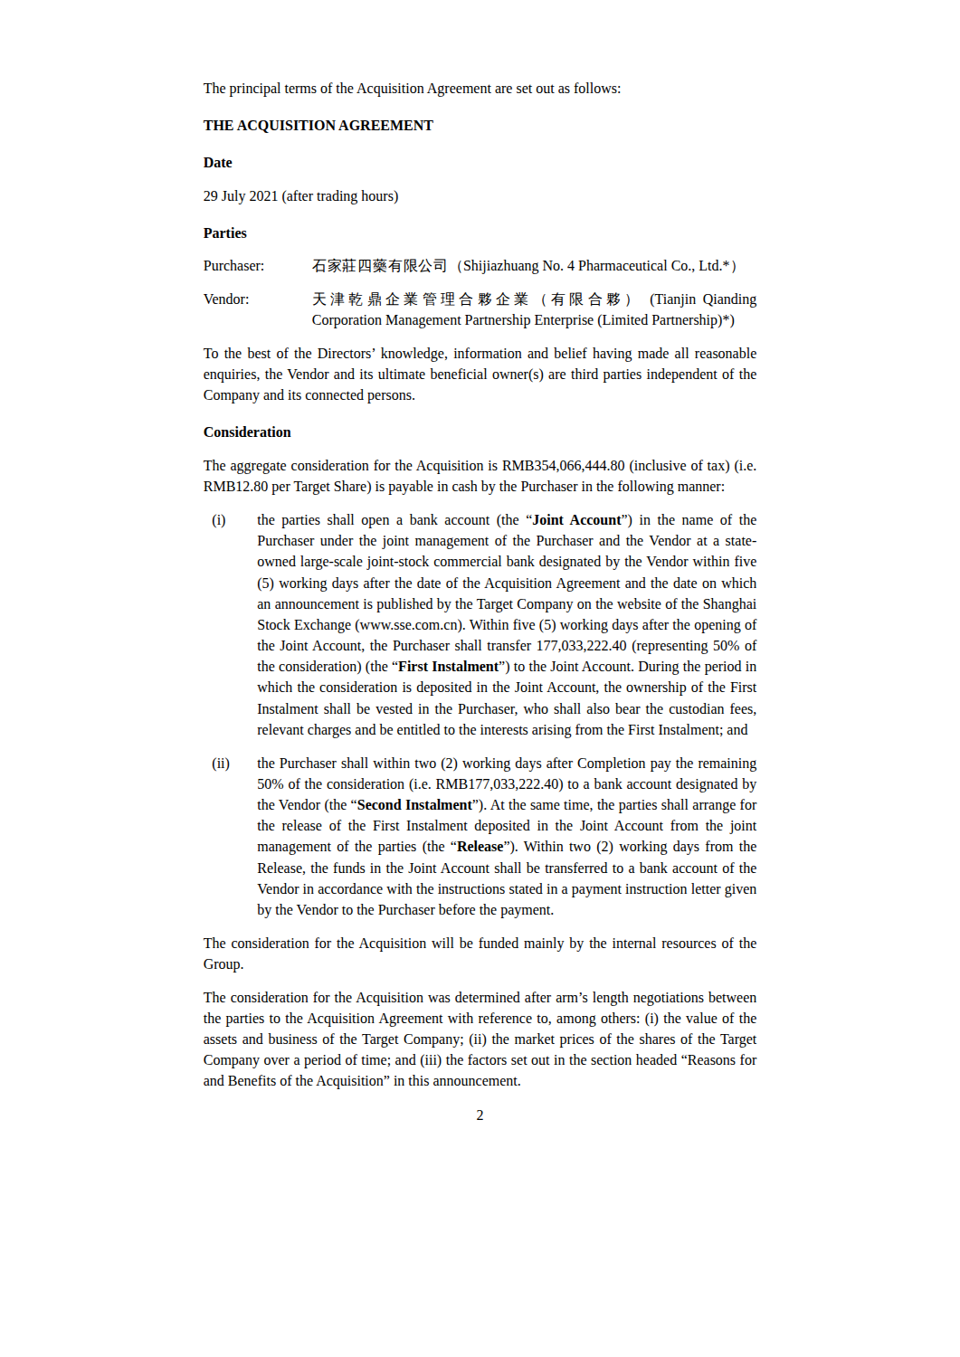The principal terms of the Acquisition Agreement are set out as follows:
THE ACQUISITION AGREEMENT
Date
29 July 2021 (after trading hours)
Parties
Purchaser:
石家莊四藥有限公司（Shijiazhuang No. 4 Pharmaceutical Co., Ltd.*）
Vendor:
天津乾鼎企業管理合夥企業（有限合夥） (Tianjin Qianding Corporation Management Partnership Enterprise (Limited Partnership)*)
To the best of the Directors’ knowledge, information and belief having made all reasonable enquiries, the Vendor and its ultimate beneficial owner(s) are third parties independent of the Company and its connected persons.
Consideration
The aggregate consideration for the Acquisition is RMB354,066,444.80 (inclusive of tax) (i.e. RMB12.80 per Target Share) is payable in cash by the Purchaser in the following manner:
(i)
the parties shall open a bank account (the “Joint Account”) in the name of the Purchaser under the joint management of the Purchaser and the Vendor at a state-owned large-scale joint-stock commercial bank designated by the Vendor within five (5) working days after the date of the Acquisition Agreement and the date on which an announcement is published by the Target Company on the website of the Shanghai Stock Exchange (www.sse.com.cn). Within five (5) working days after the opening of the Joint Account, the Purchaser shall transfer 177,033,222.40 (representing 50% of the consideration) (the “First Instalment”) to the Joint Account. During the period in which the consideration is deposited in the Joint Account, the ownership of the First Instalment shall be vested in the Purchaser, who shall also bear the custodian fees, relevant charges and be entitled to the interests arising from the First Instalment; and
(ii)
the Purchaser shall within two (2) working days after Completion pay the remaining 50% of the consideration (i.e. RMB177,033,222.40) to a bank account designated by the Vendor (the “Second Instalment”). At the same time, the parties shall arrange for the release of the First Instalment deposited in the Joint Account from the joint management of the parties (the “Release”). Within two (2) working days from the Release, the funds in the Joint Account shall be transferred to a bank account of the Vendor in accordance with the instructions stated in a payment instruction letter given by the Vendor to the Purchaser before the payment.
The consideration for the Acquisition will be funded mainly by the internal resources of the Group.
The consideration for the Acquisition was determined after arm’s length negotiations between the parties to the Acquisition Agreement with reference to, among others: (i) the value of the assets and business of the Target Company; (ii) the market prices of the shares of the Target Company over a period of time; and (iii) the factors set out in the section headed “Reasons for and Benefits of the Acquisition” in this announcement.
2